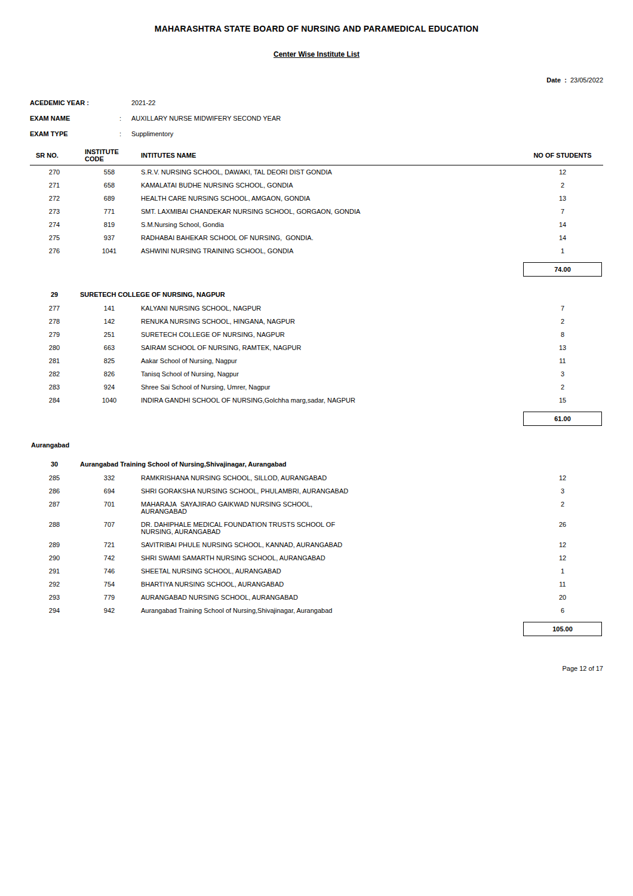MAHARASHTRA STATE BOARD OF NURSING AND PARAMEDICAL EDUCATION
Center Wise Institute List
Date : 23/05/2022
ACEDEMIC YEAR :
2021-22
EXAM NAME
:
AUXILLARY NURSE MIDWIFERY SECOND YEAR
EXAM TYPE
:
Supplimentory
| SR NO. | INSTITUTE CODE | INTITUTES NAME | NO OF STUDENTS |
| --- | --- | --- | --- |
| 270 | 558 | S.R.V. NURSING SCHOOL, DAWAKI, TAL DEORI DIST GONDIA | 12 |
| 271 | 658 | KAMALATAI BUDHE NURSING SCHOOL, GONDIA | 2 |
| 272 | 689 | HEALTH CARE NURSING SCHOOL, AMGAON, GONDIA | 13 |
| 273 | 771 | SMT. LAXMIBAI CHANDEKAR NURSING SCHOOL, GORGAON, GONDIA | 7 |
| 274 | 819 | S.M.Nursing School, Gondia | 14 |
| 275 | 937 | RADHABAI BAHEKAR SCHOOL OF NURSING, GONDIA. | 14 |
| 276 | 1041 | ASHWINI NURSING TRAINING SCHOOL, GONDIA | 1 |
| | 74.00 |
| 29 | SURETECH COLLEGE OF NURSING, NAGPUR |
| 277 | 141 | KALYANI NURSING SCHOOL, NAGPUR | 7 |
| 278 | 142 | RENUKA NURSING SCHOOL, HINGANA, NAGPUR | 2 |
| 279 | 251 | SURETECH COLLEGE OF NURSING, NAGPUR | 8 |
| 280 | 663 | SAIRAM SCHOOL OF NURSING, RAMTEK, NAGPUR | 13 |
| 281 | 825 | Aakar School of Nursing, Nagpur | 11 |
| 282 | 826 | Tanisq School of Nursing, Nagpur | 3 |
| 283 | 924 | Shree Sai School of Nursing, Umrer, Nagpur | 2 |
| 284 | 1040 | INDIRA GANDHI SCHOOL OF NURSING,Golchha marg,sadar, NAGPUR | 15 |
| | 61.00 |
| Aurangabad |
| 30 | Aurangabad Training School of Nursing,Shivajinagar, Aurangabad |
| 285 | 332 | RAMKRISHANA NURSING SCHOOL, SILLOD, AURANGABAD | 12 |
| 286 | 694 | SHRI GORAKSHA NURSING SCHOOL, PHULAMBRI, AURANGABAD | 3 |
| 287 | 701 | MAHARAJA SAYAJIRAO GAIKWAD NURSING SCHOOL, AURANGABAD | 2 |
| 288 | 707 | DR. DAHIPHALE MEDICAL FOUNDATION TRUSTS SCHOOL OF NURSING, AURANGABAD | 26 |
| 289 | 721 | SAVITRIBAI PHULE NURSING SCHOOL, KANNAD, AURANGABAD | 12 |
| 290 | 742 | SHRI SWAMI SAMARTH NURSING SCHOOL, AURANGABAD | 12 |
| 291 | 746 | SHEETAL NURSING SCHOOL, AURANGABAD | 1 |
| 292 | 754 | BHARTIYA NURSING SCHOOL, AURANGABAD | 11 |
| 293 | 779 | AURANGABAD NURSING SCHOOL, AURANGABAD | 20 |
| 294 | 942 | Aurangabad Training School of Nursing,Shivajinagar, Aurangabad | 6 |
| | 105.00 |
Page 12 of 17